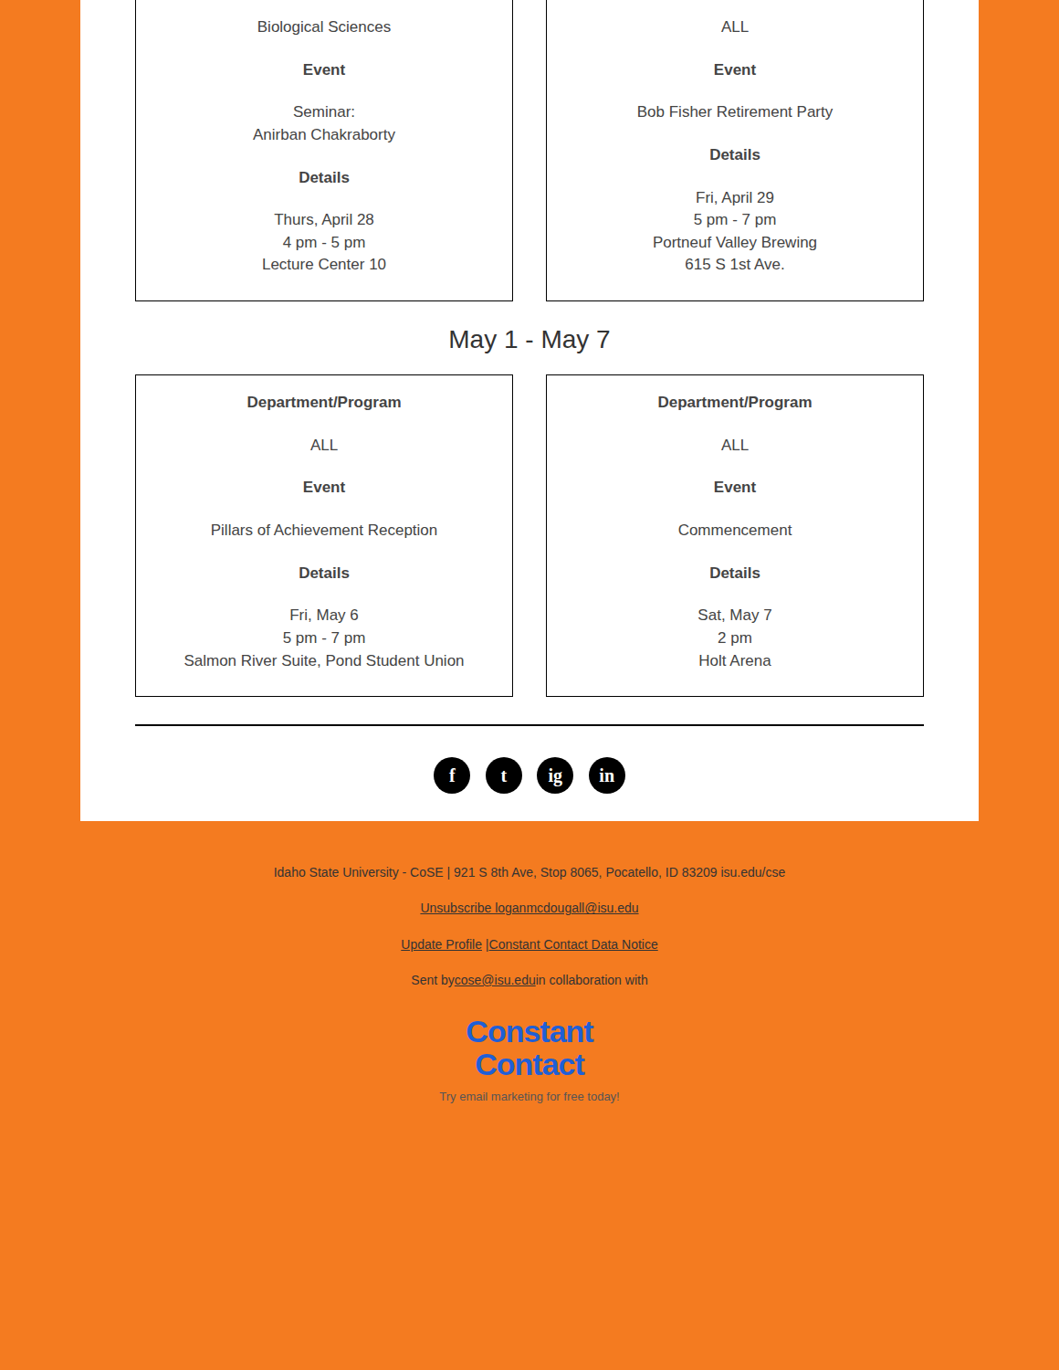Biological Sciences
Event
Seminar:
Anirban Chakraborty
Details
Thurs, April 28
4 pm - 5 pm
Lecture Center 10
ALL
Event
Bob Fisher Retirement Party
Details
Fri, April 29
5 pm - 7 pm
Portneuf Valley Brewing
615 S 1st Ave.
May 1 - May 7
Department/Program
ALL
Event
Pillars of Achievement Reception
Details
Fri, May 6
5 pm - 7 pm
Salmon River Suite, Pond Student Union
Department/Program
ALL
Event
Commencement
Details
Sat, May 7
2 pm
Holt Arena
f t ig in
Idaho State University - CoSE | 921 S 8th Ave, Stop 8065, Pocatello, ID 83209 isu.edu/cse
Unsubscribe loganmcdougall@isu.edu
Update Profile |Constant Contact Data Notice
Sent bycose@isu.eduin collaboration with
Constant
Contact
Try email marketing for free today!